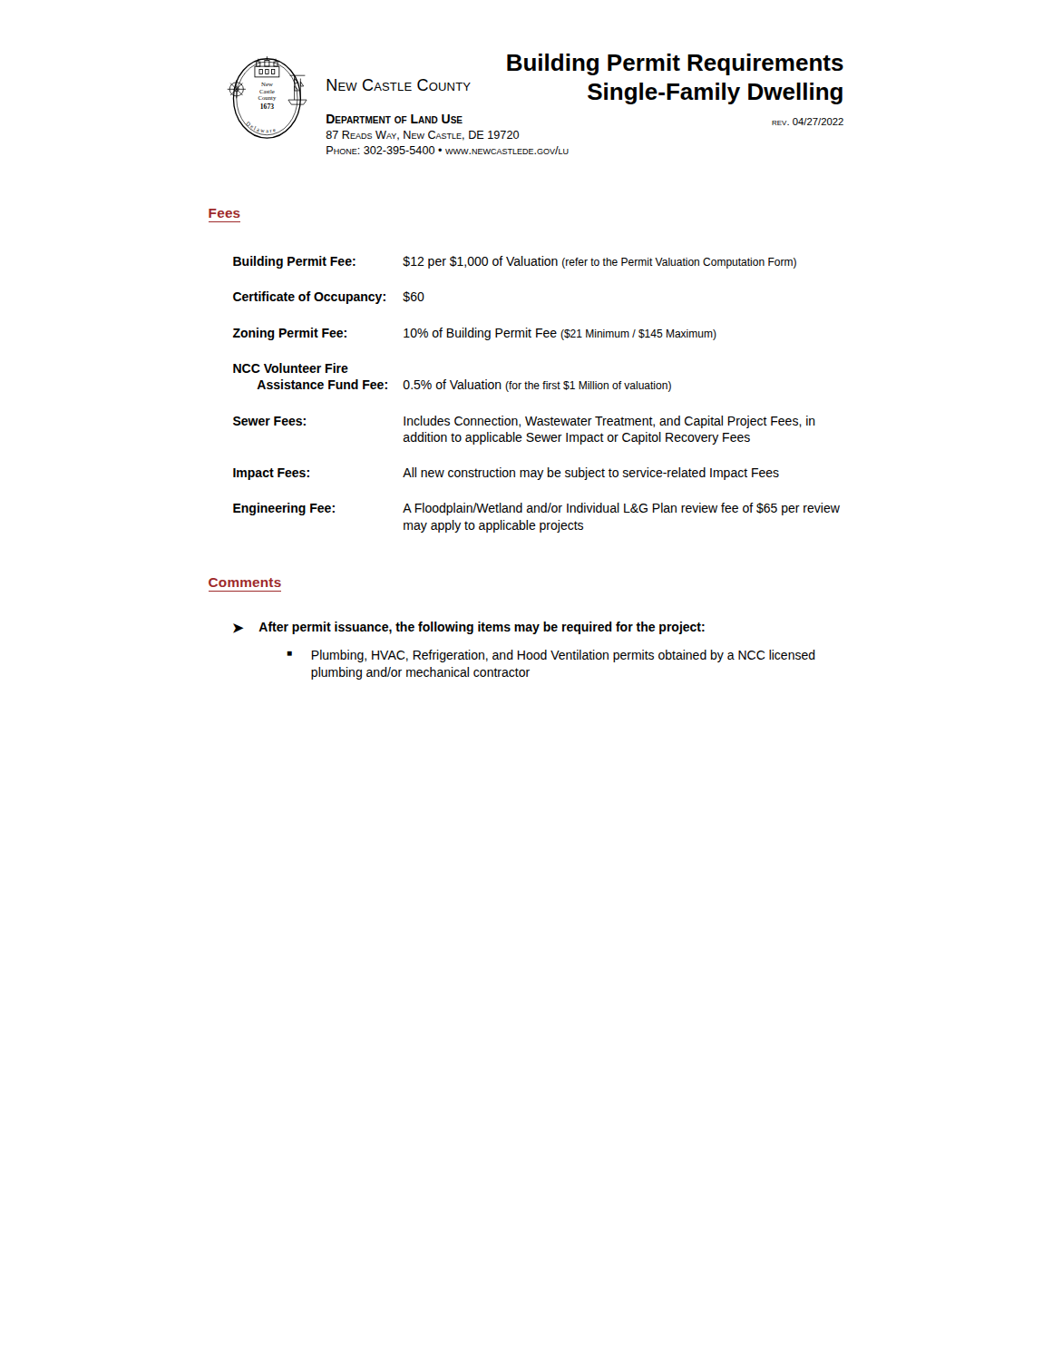New Castle County 1673 Delaware
Building Permit Requirements
Single-Family Dwelling
New Castle County
Department of Land Use
87 Reads Way, New Castle, DE 19720
Phone: 302-395-5400 • www.newcastlede.gov/lu
rev. 04/27/2022
Fees
| Building Permit Fee: | $12 per $1,000 of Valuation (refer to the Permit Valuation Computation Form) |
| Certificate of Occupancy: | $60 |
| Zoning Permit Fee: | 10% of Building Permit Fee ($21 Minimum / $145 Maximum) |
| NCC Volunteer Fire Assistance Fund Fee: | 0.5% of Valuation (for the first $1 Million of valuation) |
| Sewer Fees: | Includes Connection, Wastewater Treatment, and Capital Project Fees, in addition to applicable Sewer Impact or Capitol Recovery Fees |
| Impact Fees: | All new construction may be subject to service-related Impact Fees |
| Engineering Fee: | A Floodplain/Wetland and/or Individual L&G Plan review fee of $65 per review may apply to applicable projects |
Comments
➤ After permit issuance, the following items may be required for the project:
Plumbing, HVAC, Refrigeration, and Hood Ventilation permits obtained by a NCC licensed plumbing and/or mechanical contractor